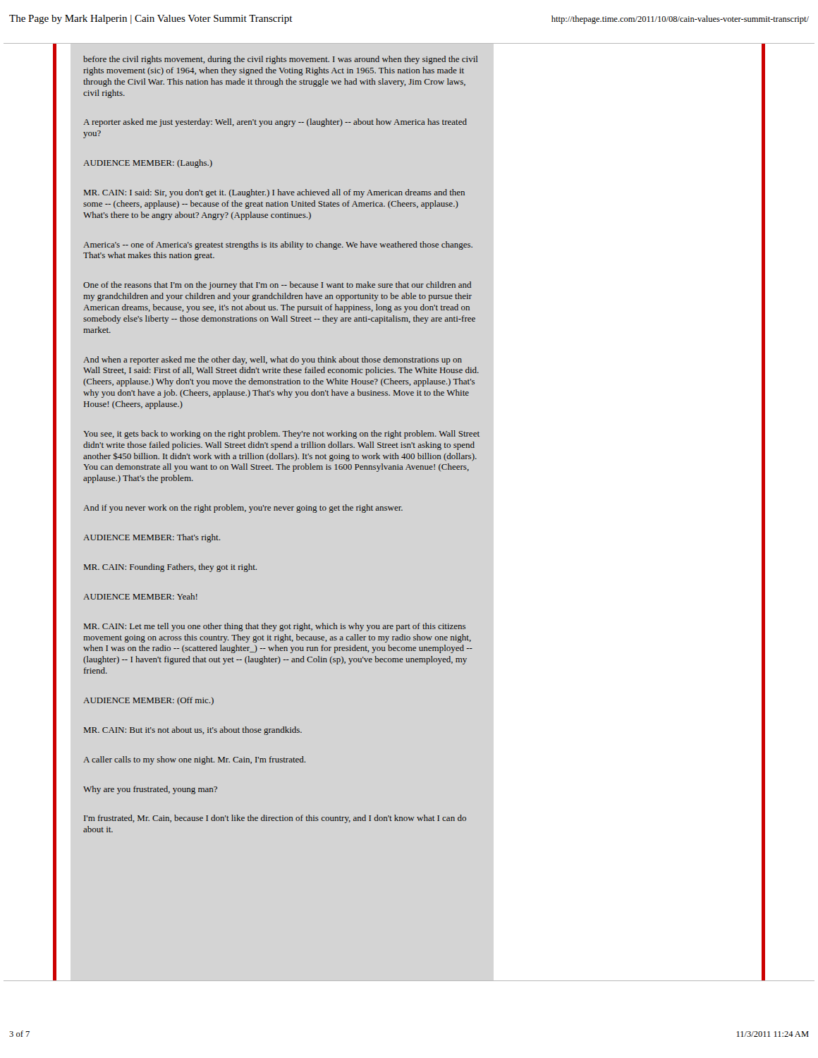The Page by Mark Halperin | Cain Values Voter Summit Transcript
http://thepage.time.com/2011/10/08/cain-values-voter-summit-transcript/
before the civil rights movement, during the civil rights movement. I was around when they signed the civil rights movement (sic) of 1964, when they signed the Voting Rights Act in 1965. This nation has made it through the Civil War. This nation has made it through the struggle we had with slavery, Jim Crow laws, civil rights.
A reporter asked me just yesterday: Well, aren't you angry -- (laughter) -- about how America has treated you?
AUDIENCE MEMBER: (Laughs.)
MR. CAIN: I said: Sir, you don't get it. (Laughter.) I have achieved all of my American dreams and then some -- (cheers, applause) -- because of the great nation United States of America. (Cheers, applause.) What's there to be angry about? Angry? (Applause continues.)
America's -- one of America's greatest strengths is its ability to change. We have weathered those changes. That's what makes this nation great.
One of the reasons that I'm on the journey that I'm on -- because I want to make sure that our children and my grandchildren and your children and your grandchildren have an opportunity to be able to pursue their American dreams, because, you see, it's not about us. The pursuit of happiness, long as you don't tread on somebody else's liberty -- those demonstrations on Wall Street -- they are anti-capitalism, they are anti-free market.
And when a reporter asked me the other day, well, what do you think about those demonstrations up on Wall Street, I said: First of all, Wall Street didn't write these failed economic policies. The White House did. (Cheers, applause.) Why don't you move the demonstration to the White House? (Cheers, applause.) That's why you don't have a job. (Cheers, applause.) That's why you don't have a business. Move it to the White House! (Cheers, applause.)
You see, it gets back to working on the right problem. They're not working on the right problem. Wall Street didn't write those failed policies. Wall Street didn't spend a trillion dollars. Wall Street isn't asking to spend another $450 billion. It didn't work with a trillion (dollars). It's not going to work with 400 billion (dollars). You can demonstrate all you want to on Wall Street. The problem is 1600 Pennsylvania Avenue! (Cheers, applause.) That's the problem.
And if you never work on the right problem, you're never going to get the right answer.
AUDIENCE MEMBER: That's right.
MR. CAIN: Founding Fathers, they got it right.
AUDIENCE MEMBER: Yeah!
MR. CAIN: Let me tell you one other thing that they got right, which is why you are part of this citizens movement going on across this country. They got it right, because, as a caller to my radio show one night, when I was on the radio -- (scattered laughter_) -- when you run for president, you become unemployed -- (laughter) -- I haven't figured that out yet -- (laughter) -- and Colin (sp), you've become unemployed, my friend.
AUDIENCE MEMBER: (Off mic.)
MR. CAIN: But it's not about us, it's about those grandkids.
A caller calls to my show one night. Mr. Cain, I'm frustrated.
Why are you frustrated, young man?
I'm frustrated, Mr. Cain, because I don't like the direction of this country, and I don't know what I can do about it.
3 of 7
11/3/2011 11:24 AM